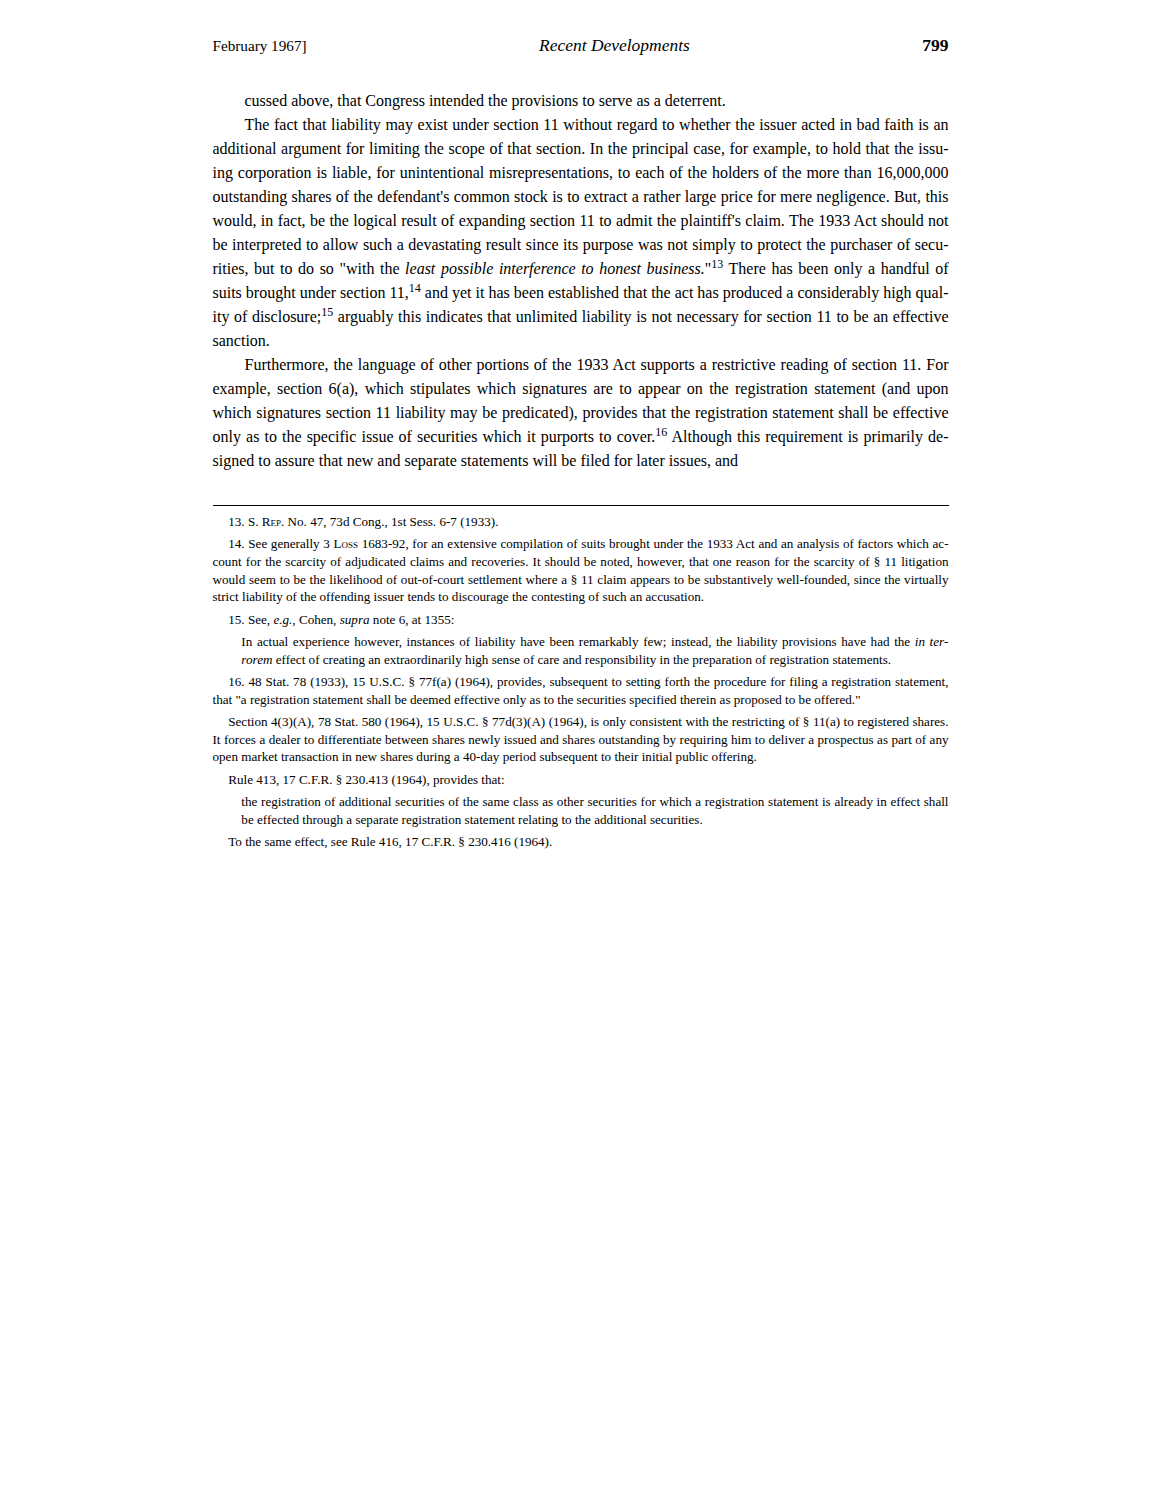February 1967] Recent Developments 799
cussed above, that Congress intended the provisions to serve as a deterrent.
The fact that liability may exist under section 11 without regard to whether the issuer acted in bad faith is an additional argument for limiting the scope of that section. In the principal case, for example, to hold that the issuing corporation is liable, for unintentional misrepresentations, to each of the holders of the more than 16,000,000 outstanding shares of the defendant's common stock is to extract a rather large price for mere negligence. But, this would, in fact, be the logical result of expanding section 11 to admit the plaintiff's claim. The 1933 Act should not be interpreted to allow such a devastating result since its purpose was not simply to protect the purchaser of securities, but to do so "with the least possible interference to honest business."13 There has been only a handful of suits brought under section 11,14 and yet it has been established that the act has produced a considerably high quality of disclosure;15 arguably this indicates that unlimited liability is not necessary for section 11 to be an effective sanction.
Furthermore, the language of other portions of the 1933 Act supports a restrictive reading of section 11. For example, section 6(a), which stipulates which signatures are to appear on the registration statement (and upon which signatures section 11 liability may be predicated), provides that the registration statement shall be effective only as to the specific issue of securities which it purports to cover.16 Although this requirement is primarily designed to assure that new and separate statements will be filed for later issues, and
13. S. Rep. No. 47, 73d Cong., 1st Sess. 6-7 (1933).
14. See generally 3 Loss 1683-92, for an extensive compilation of suits brought under the 1933 Act and an analysis of factors which account for the scarcity of adjudicated claims and recoveries. It should be noted, however, that one reason for the scarcity of § 11 litigation would seem to be the likelihood of out-of-court settlement where a § 11 claim appears to be substantively well-founded, since the virtually strict liability of the offending issuer tends to discourage the contesting of such an accusation.
15. See, e.g., Cohen, supra note 6, at 1355:
In actual experience however, instances of liability have been remarkably few; instead, the liability provisions have had the in terrorem effect of creating an extraordinarily high sense of care and responsibility in the preparation of registration statements.
16. 48 Stat. 78 (1933), 15 U.S.C. § 77f(a) (1964), provides, subsequent to setting forth the procedure for filing a registration statement, that "a registration statement shall be deemed effective only as to the securities specified therein as proposed to be offered."
Section 4(3)(A), 78 Stat. 580 (1964), 15 U.S.C. § 77d(3)(A) (1964), is only consistent with the restricting of § 11(a) to registered shares. It forces a dealer to differentiate between shares newly issued and shares outstanding by requiring him to deliver a prospectus as part of any open market transaction in new shares during a 40-day period subsequent to their initial public offering.
Rule 413, 17 C.F.R. § 230.413 (1964), provides that:
the registration of additional securities of the same class as other securities for which a registration statement is already in effect shall be effected through a separate registration statement relating to the additional securities.
To the same effect, see Rule 416, 17 C.F.R. § 230.416 (1964).